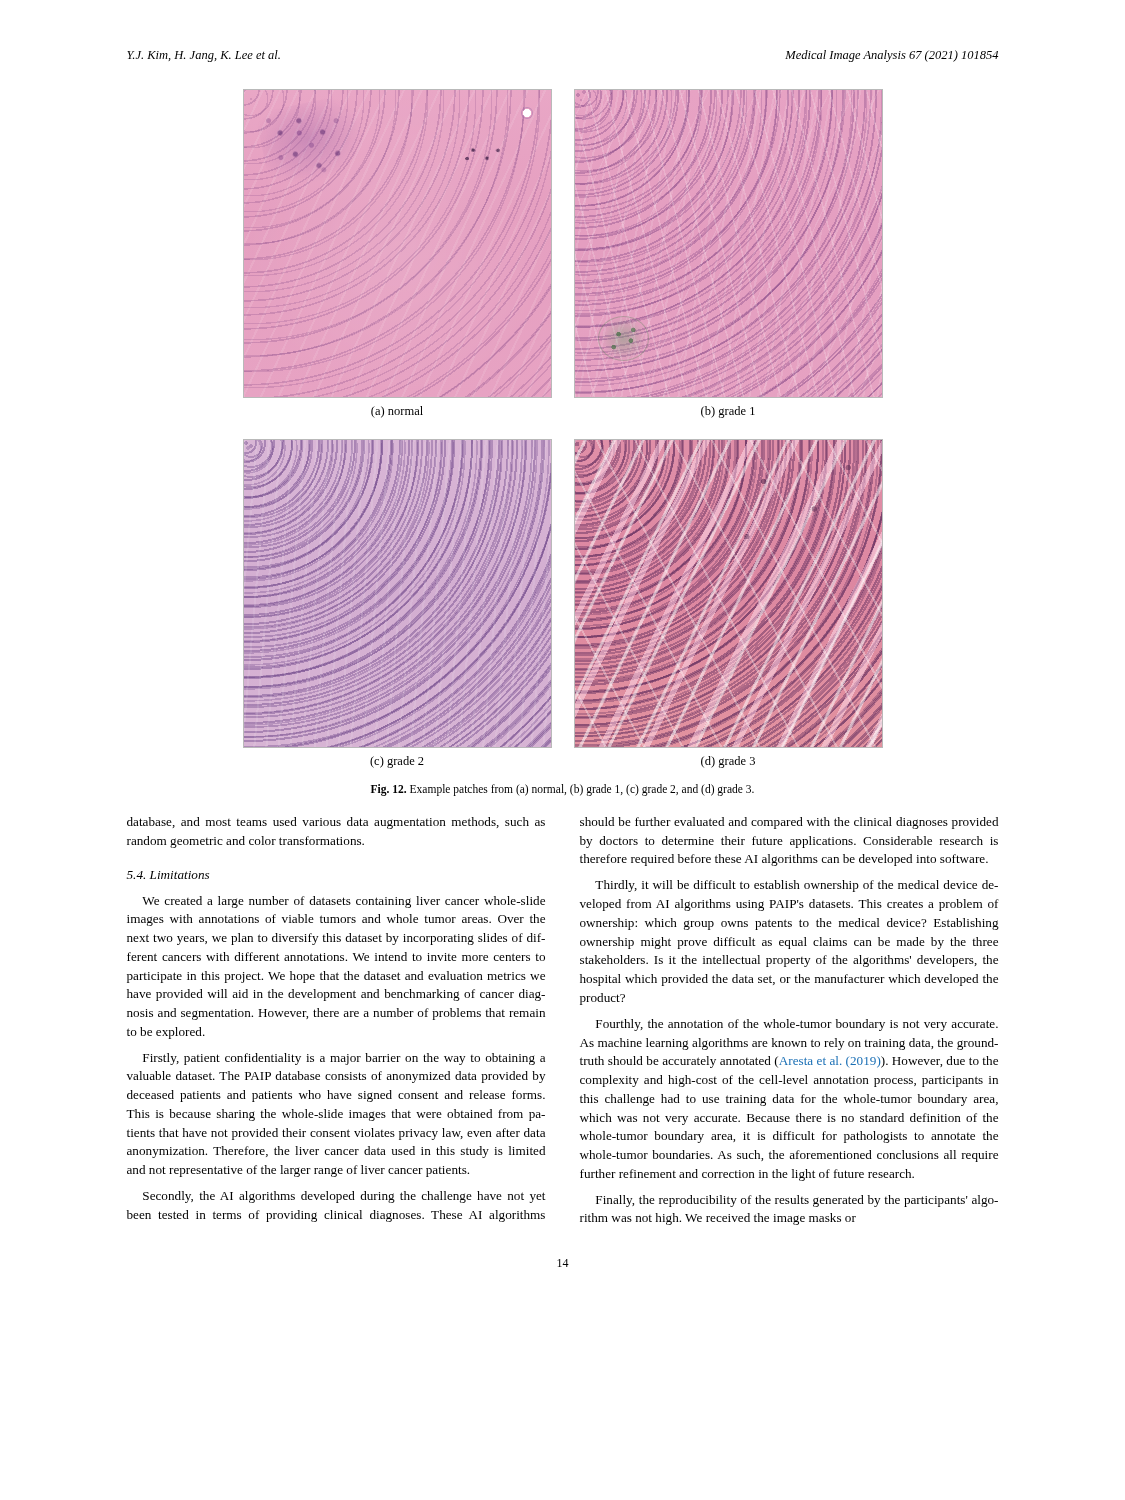Y.J. Kim, H. Jang, K. Lee et al.
Medical Image Analysis 67 (2021) 101854
(a) normal
(b) grade 1
(c) grade 2
(d) grade 3
Fig. 12. Example patches from (a) normal, (b) grade 1, (c) grade 2, and (d) grade 3.
database, and most teams used various data augmentation methods, such as random geometric and color transformations.
5.4. Limitations
We created a large number of datasets containing liver cancer whole-slide images with annotations of viable tumors and whole tumor areas. Over the next two years, we plan to diversify this dataset by incorporating slides of different cancers with different annotations. We intend to invite more centers to participate in this project. We hope that the dataset and evaluation metrics we have provided will aid in the development and benchmarking of cancer diagnosis and segmentation. However, there are a number of problems that remain to be explored.
Firstly, patient confidentiality is a major barrier on the way to obtaining a valuable dataset. The PAIP database consists of anonymized data provided by deceased patients and patients who have signed consent and release forms. This is because sharing the whole-slide images that were obtained from patients that have not provided their consent violates privacy law, even after data anonymization. Therefore, the liver cancer data used in this study is limited and not representative of the larger range of liver cancer patients.
Secondly, the AI algorithms developed during the challenge have not yet been tested in terms of providing clinical diagnoses. These AI algorithms should be further evaluated and compared with the clinical diagnoses provided by doctors to determine their future applications. Considerable research is therefore required before these AI algorithms can be developed into software.
Thirdly, it will be difficult to establish ownership of the medical device developed from AI algorithms using PAIP's datasets. This creates a problem of ownership: which group owns patents to the medical device? Establishing ownership might prove difficult as equal claims can be made by the three stakeholders. Is it the intellectual property of the algorithms' developers, the hospital which provided the data set, or the manufacturer which developed the product?
Fourthly, the annotation of the whole-tumor boundary is not very accurate. As machine learning algorithms are known to rely on training data, the ground-truth should be accurately annotated (Aresta et al. (2019)). However, due to the complexity and high-cost of the cell-level annotation process, participants in this challenge had to use training data for the whole-tumor boundary area, which was not very accurate. Because there is no standard definition of the whole-tumor boundary area, it is difficult for pathologists to annotate the whole-tumor boundaries. As such, the aforementioned conclusions all require further refinement and correction in the light of future research.
Finally, the reproducibility of the results generated by the participants' algorithm was not high. We received the image masks or
14